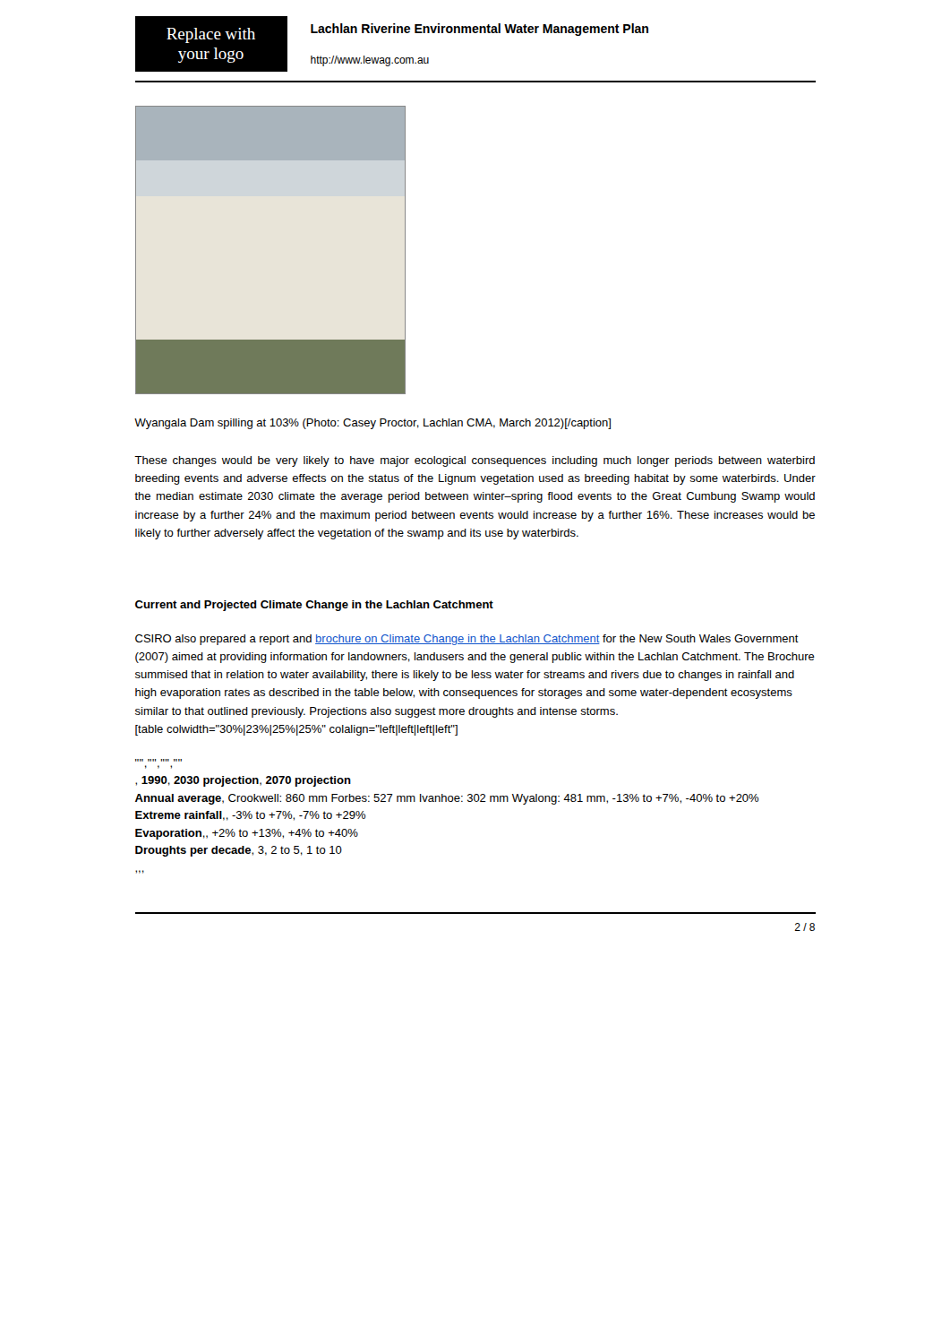Replace with
your logo
Lachlan Riverine Environmental Water Management Plan
http://www.lewag.com.au
Wyangala Dam spilling at 103% (Photo: Casey Proctor, Lachlan CMA, March 2012)[/caption]
These changes would be very likely to have major ecological consequences including much longer periods between waterbird breeding events and adverse effects on the status of the Lignum vegetation used as breeding habitat by some waterbirds. Under the median estimate 2030 climate the average period between winter–spring flood events to the Great Cumbung Swamp would increase by a further 24% and the maximum period between events would increase by a further 16%. These increases would be likely to further adversely affect the vegetation of the swamp and its use by waterbirds.
Current and Projected Climate Change in the Lachlan Catchment
CSIRO also prepared a report and brochure on Climate Change in the Lachlan Catchment for the New South Wales Government (2007) aimed at providing information for landowners, landusers and the general public within the Lachlan Catchment. The Brochure summised that in relation to water availability, there is likely to be less water for streams and rivers due to changes in rainfall and high evaporation rates as described in the table below, with consequences for storages and some water-dependent ecosystems similar to that outlined previously. Projections also suggest more droughts and intense storms.
[table colwidth="30%|23%|25%|25%" colalign="left|left|left|left"]
"","","",""
, 1990, 2030 projection, 2070 projection
Annual average, Crookwell: 860 mm Forbes: 527 mm Ivanhoe: 302 mm Wyalong: 481 mm, -13% to +7%, -40% to +20%
Extreme rainfall,, -3% to +7%, -7% to +29%
Evaporation,, +2% to +13%, +4% to +40%
Droughts per decade, 3, 2 to 5, 1 to 10
,,,
2 / 8